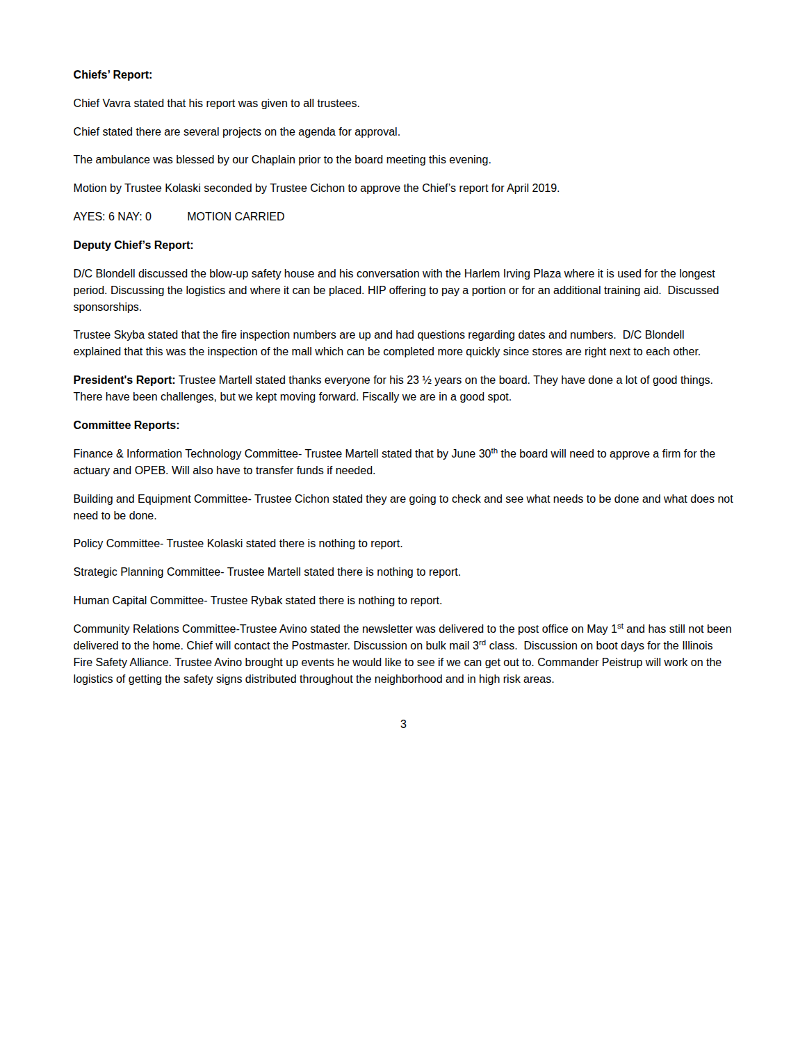Chiefs’ Report:
Chief Vavra stated that his report was given to all trustees.
Chief stated there are several projects on the agenda for approval.
The ambulance was blessed by our Chaplain prior to the board meeting this evening.
Motion by Trustee Kolaski seconded by Trustee Cichon to approve the Chief’s report for April 2019.
AYES: 6 NAY: 0 MOTION CARRIED
Deputy Chief’s Report:
D/C Blondell discussed the blow-up safety house and his conversation with the Harlem Irving Plaza where it is used for the longest period. Discussing the logistics and where it can be placed. HIP offering to pay a portion or for an additional training aid. Discussed sponsorships.
Trustee Skyba stated that the fire inspection numbers are up and had questions regarding dates and numbers. D/C Blondell explained that this was the inspection of the mall which can be completed more quickly since stores are right next to each other.
President's Report: Trustee Martell stated thanks everyone for his 23 ½ years on the board. They have done a lot of good things. There have been challenges, but we kept moving forward. Fiscally we are in a good spot.
Committee Reports:
Finance & Information Technology Committee- Trustee Martell stated that by June 30th the board will need to approve a firm for the actuary and OPEB. Will also have to transfer funds if needed.
Building and Equipment Committee- Trustee Cichon stated they are going to check and see what needs to be done and what does not need to be done.
Policy Committee- Trustee Kolaski stated there is nothing to report.
Strategic Planning Committee- Trustee Martell stated there is nothing to report.
Human Capital Committee- Trustee Rybak stated there is nothing to report.
Community Relations Committee-Trustee Avino stated the newsletter was delivered to the post office on May 1st and has still not been delivered to the home. Chief will contact the Postmaster. Discussion on bulk mail 3rd class. Discussion on boot days for the Illinois Fire Safety Alliance. Trustee Avino brought up events he would like to see if we can get out to. Commander Peistrup will work on the logistics of getting the safety signs distributed throughout the neighborhood and in high risk areas.
3